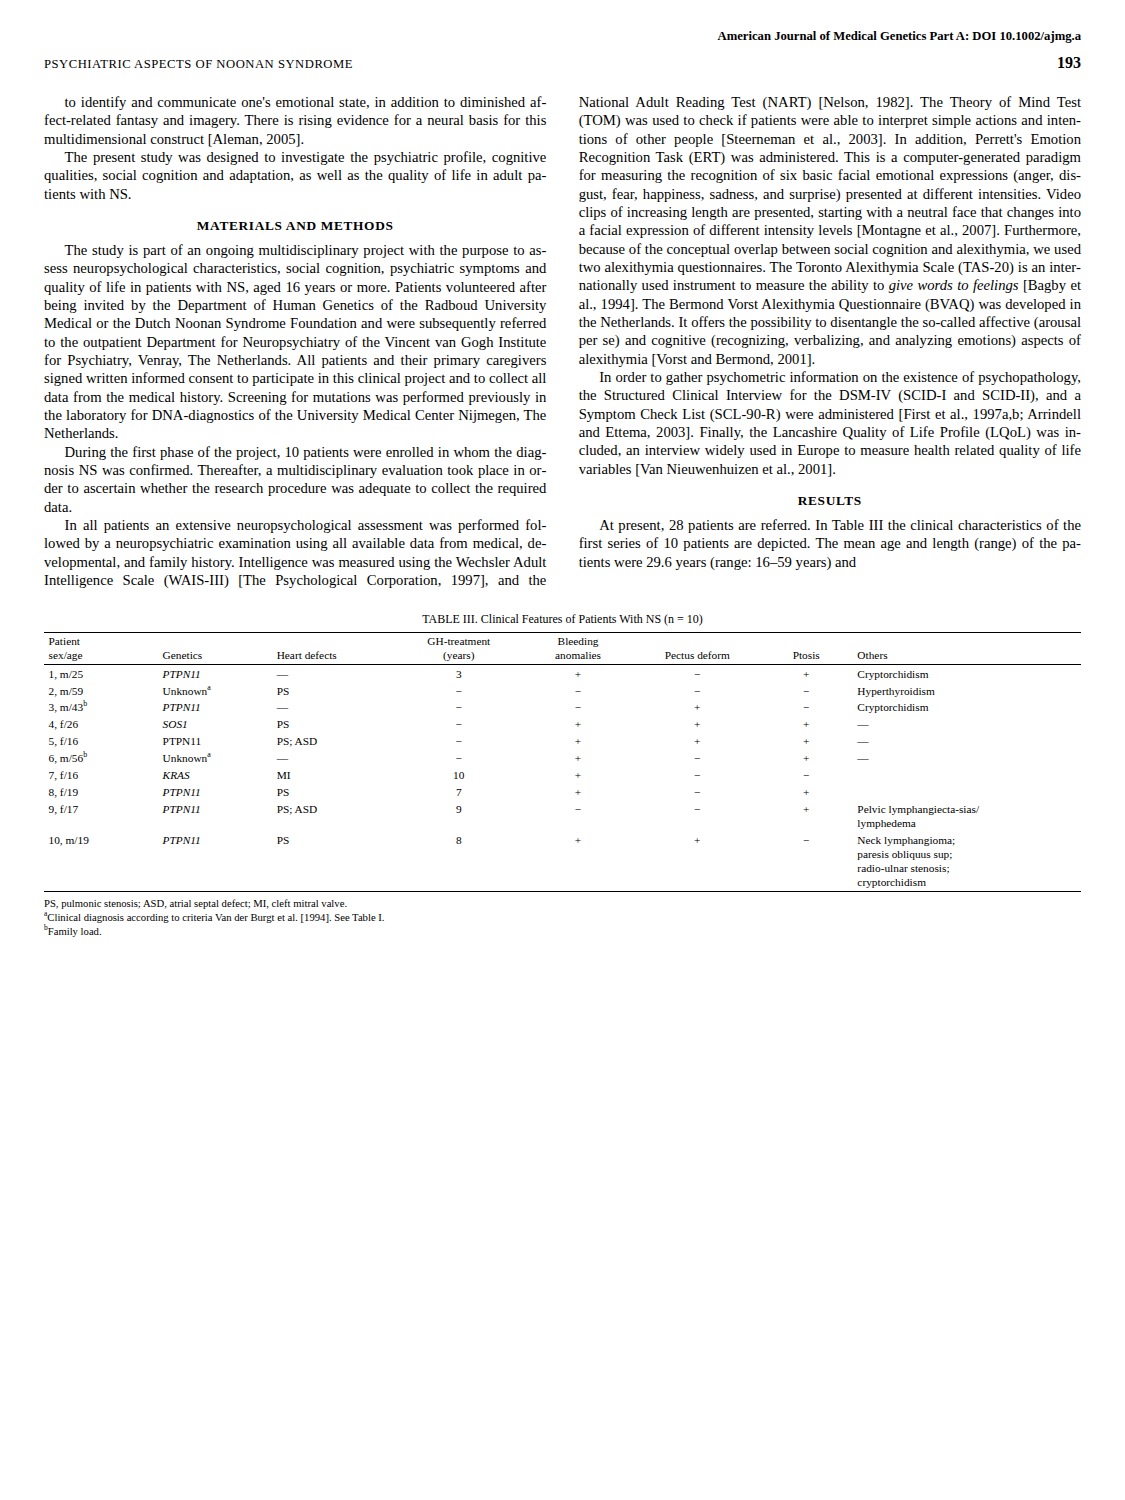American Journal of Medical Genetics Part A: DOI 10.1002/ajmg.a
PSYCHIATRIC ASPECTS OF NOONAN SYNDROME 193
to identify and communicate one's emotional state, in addition to diminished affect-related fantasy and imagery. There is rising evidence for a neural basis for this multidimensional construct [Aleman, 2005].
The present study was designed to investigate the psychiatric profile, cognitive qualities, social cognition and adaptation, as well as the quality of life in adult patients with NS.
MATERIALS AND METHODS
The study is part of an ongoing multidisciplinary project with the purpose to assess neuropsychological characteristics, social cognition, psychiatric symptoms and quality of life in patients with NS, aged 16 years or more. Patients volunteered after being invited by the Department of Human Genetics of the Radboud University Medical or the Dutch Noonan Syndrome Foundation and were subsequently referred to the outpatient Department for Neuropsychiatry of the Vincent van Gogh Institute for Psychiatry, Venray, The Netherlands. All patients and their primary caregivers signed written informed consent to participate in this clinical project and to collect all data from the medical history. Screening for mutations was performed previously in the laboratory for DNA-diagnostics of the University Medical Center Nijmegen, The Netherlands.
During the first phase of the project, 10 patients were enrolled in whom the diagnosis NS was confirmed. Thereafter, a multidisciplinary evaluation took place in order to ascertain whether the research procedure was adequate to collect the required data.
In all patients an extensive neuropsychological assessment was performed followed by a neuropsychiatric examination using all available data from medical, developmental, and family history. Intelligence was measured using the Wechsler Adult Intelligence Scale (WAIS-III) [The Psychological Corporation, 1997], and the National Adult Reading Test (NART) [Nelson, 1982]. The Theory of Mind Test (TOM) was used to check if patients were able to interpret simple actions and intentions of other people [Steerneman et al., 2003]. In addition, Perrett's Emotion Recognition Task (ERT) was administered. This is a computer-generated paradigm for measuring the recognition of six basic facial emotional expressions (anger, disgust, fear, happiness, sadness, and surprise) presented at different intensities. Video clips of increasing length are presented, starting with a neutral face that changes into a facial expression of different intensity levels [Montagne et al., 2007]. Furthermore, because of the conceptual overlap between social cognition and alexithymia, we used two alexithymia questionnaires. The Toronto Alexithymia Scale (TAS-20) is an internationally used instrument to measure the ability to give words to feelings [Bagby et al., 1994]. The Bermond Vorst Alexithymia Questionnaire (BVAQ) was developed in the Netherlands. It offers the possibility to disentangle the so-called affective (arousal per se) and cognitive (recognizing, verbalizing, and analyzing emotions) aspects of alexithymia [Vorst and Bermond, 2001].
In order to gather psychometric information on the existence of psychopathology, the Structured Clinical Interview for the DSM-IV (SCID-I and SCID-II), and a Symptom Check List (SCL-90-R) were administered [First et al., 1997a,b; Arrindell and Ettema, 2003]. Finally, the Lancashire Quality of Life Profile (LQoL) was included, an interview widely used in Europe to measure health related quality of life variables [Van Nieuwenhuizen et al., 2001].
RESULTS
At present, 28 patients are referred. In Table III the clinical characteristics of the first series of 10 patients are depicted. The mean age and length (range) of the patients were 29.6 years (range: 16–59 years) and
TABLE III. Clinical Features of Patients With NS (n = 10)
| Patient sex/age | Genetics | Heart defects | GH-treatment (years) | Bleeding anomalies | Pectus deform | Ptosis | Others |
| --- | --- | --- | --- | --- | --- | --- | --- |
| 1, m/25 | PTPN11 | — | 3 | + | − | + | Cryptorchidism |
| 2, m/59 | Unknown a | PS | − | − | − | − | Hyperthyroidism |
| 3, m/43 b | PTPN11 | — | − | − | + | − | Cryptorchidism |
| 4, f/26 | SOS1 | PS | − | + | + | + | — |
| 5, f/16 | PTPN11 | PS; ASD | − | + | + | + | — |
| 6, m/56 b | Unknown a | — | − | + | − | + | — |
| 7, f/16 | KRAS | MI | 10 | + | − | − | |
| 8, f/19 | PTPN11 | PS | 7 | + | − | + | |
| 9, f/17 | PTPN11 | PS; ASD | 9 | − | − | + | Pelvic lymphangiecta-sias/ lymphedema |
| 10, m/19 | PTPN11 | PS | 8 | + | + | − | Neck lymphangioma; paresis obliquus sup; radio-ulnar stenosis; cryptorchidism |
PS, pulmonic stenosis; ASD, atrial septal defect; MI, cleft mitral valve.
aClinical diagnosis according to criteria Van der Burgt et al. [1994]. See Table I.
bFamily load.